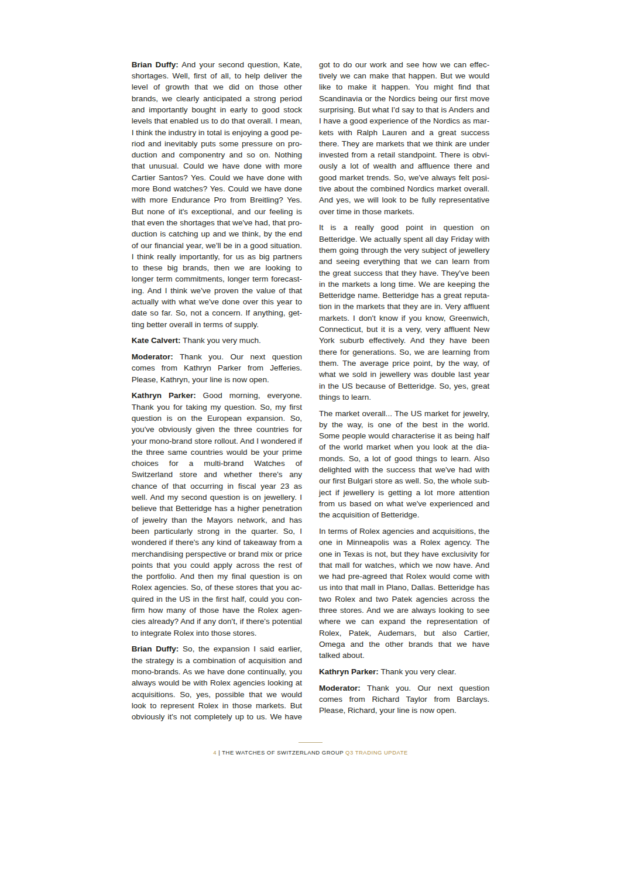Brian Duffy: And your second question, Kate, shortages. Well, first of all, to help deliver the level of growth that we did on those other brands, we clearly anticipated a strong period and importantly bought in early to good stock levels that enabled us to do that overall. I mean, I think the industry in total is enjoying a good period and inevitably puts some pressure on production and componentry and so on. Nothing that unusual. Could we have done with more Cartier Santos? Yes. Could we have done with more Bond watches? Yes. Could we have done with more Endurance Pro from Breitling? Yes. But none of it's exceptional, and our feeling is that even the shortages that we've had, that production is catching up and we think, by the end of our financial year, we'll be in a good situation. I think really importantly, for us as big partners to these big brands, then we are looking to longer term commitments, longer term forecasting. And I think we've proven the value of that actually with what we've done over this year to date so far. So, not a concern. If anything, getting better overall in terms of supply.
Kate Calvert: Thank you very much.
Moderator: Thank you. Our next question comes from Kathryn Parker from Jefferies. Please, Kathryn, your line is now open.
Kathryn Parker: Good morning, everyone. Thank you for taking my question. So, my first question is on the European expansion. So, you've obviously given the three countries for your mono-brand store rollout. And I wondered if the three same countries would be your prime choices for a multi-brand Watches of Switzerland store and whether there's any chance of that occurring in fiscal year 23 as well. And my second question is on jewellery. I believe that Betteridge has a higher penetration of jewelry than the Mayors network, and has been particularly strong in the quarter. So, I wondered if there's any kind of takeaway from a merchandising perspective or brand mix or price points that you could apply across the rest of the portfolio. And then my final question is on Rolex agencies. So, of these stores that you acquired in the US in the first half, could you confirm how many of those have the Rolex agencies already? And if any don't, if there's potential to integrate Rolex into those stores.
Brian Duffy: So, the expansion I said earlier, the strategy is a combination of acquisition and mono-brands. As we have done continually, you always would be with Rolex agencies looking at acquisitions. So, yes, possible that we would look to represent Rolex in those markets. But obviously it's not completely up to us. We have got to do our work and see how we can effectively we can make that happen. But we would like to make it happen. You might find that Scandinavia or the Nordics being our first move surprising. But what I'd say to that is Anders and I have a good experience of the Nordics as markets with Ralph Lauren and a great success there. They are markets that we think are under invested from a retail standpoint. There is obviously a lot of wealth and affluence there and good market trends. So, we've always felt positive about the combined Nordics market overall. And yes, we will look to be fully representative over time in those markets.
It is a really good point in question on Betteridge. We actually spent all day Friday with them going through the very subject of jewellery and seeing everything that we can learn from the great success that they have. They've been in the markets a long time. We are keeping the Betteridge name. Betteridge has a great reputation in the markets that they are in. Very affluent markets. I don't know if you know, Greenwich, Connecticut, but it is a very, very affluent New York suburb effectively. And they have been there for generations. So, we are learning from them. The average price point, by the way, of what we sold in jewellery was double last year in the US because of Betteridge. So, yes, great things to learn.
The market overall... The US market for jewelry, by the way, is one of the best in the world. Some people would characterise it as being half of the world market when you look at the diamonds. So, a lot of good things to learn. Also delighted with the success that we've had with our first Bulgari store as well. So, the whole subject if jewellery is getting a lot more attention from us based on what we've experienced and the acquisition of Betteridge.
In terms of Rolex agencies and acquisitions, the one in Minneapolis was a Rolex agency. The one in Texas is not, but they have exclusivity for that mall for watches, which we now have. And we had pre-agreed that Rolex would come with us into that mall in Plano, Dallas. Betteridge has two Rolex and two Patek agencies across the three stores. And we are always looking to see where we can expand the representation of Rolex, Patek, Audemars, but also Cartier, Omega and the other brands that we have talked about.
Kathryn Parker: Thank you very clear.
Moderator: Thank you. Our next question comes from Richard Taylor from Barclays. Please, Richard, your line is now open.
4 | THE WATCHES OF SWITZERLAND GROUP Q3 TRADING UPDATE